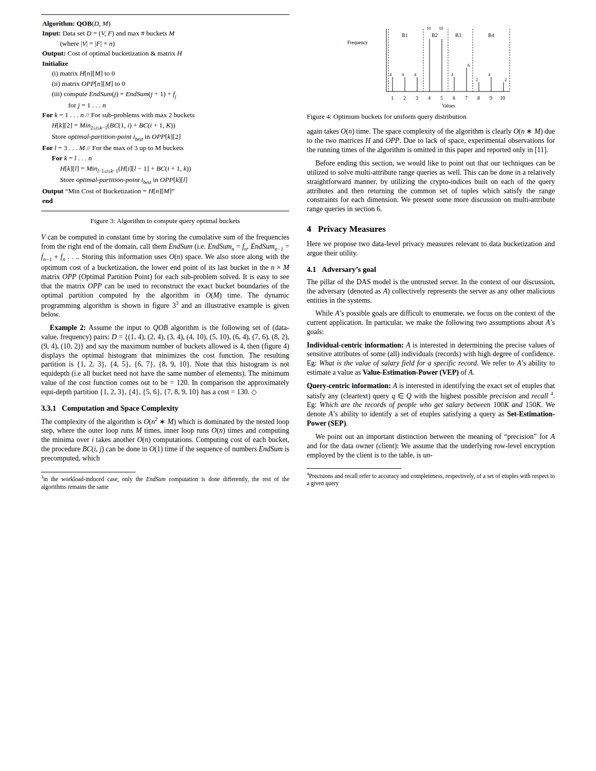Algorithm: QOB(D, M)
Input: Data set D = (V, F) and max # buckets M
(where |V| = |F| = n)
Output: Cost of optimal bucketization & matrix H
Initialize
(i) matrix H[n][M] to 0
(ii) matrix OPP[n][M] to 0
(iii) compute EndSum(j) = EndSum(j + 1) + fj
for j = 1 . . . n
For k = 1 . . . n // For sub-problems with max 2 buckets
H[k][2] = Min2≤i≤k−1(BC(1, i) + BC(i + 1, K))
Store optimal-partition-point ibest in OPP[k][2]
For l = 3 . . . M // For the max of 3 up to M buckets
For k = l . . . n
H[k][l] = Minl−1≤i≤k−1(H[i][l − 1] + BC(i + 1, k))
Store optimal-partition-point ibest in OPP[k][l]
Output “Min Cost of Bucketization = H[n][M]”
end
Figure 3: Algorithm to compute query optimal buckets
V can be computed in constant time by storing the cumulative sum of the frequencies from the right end of the domain, call them EndSum (i.e. EndSumn = fn, EndSumn−1 = fn−1 + fn . . .. Storing this information uses O(n) space. We also store along with the optimum cost of a bucketization, the lower end point of its last bucket in the n × M matrix OPP (Optimal Partition Point) for each sub-problem solved. It is easy to see that the matrix OPP can be used to reconstruct the exact bucket boundaries of the optimal partition computed by the algorithm in O(M) time. The dynamic programming algorithm is shown in figure 33 and an illustrative example is given below.
Example 2: Assume the input to QOB algorithm is the following set of (data-value, frequency) pairs: D = {(1, 4), (2, 4), (3, 4), (4, 10), (5, 10), (6, 4), (7, 6), (8, 2), (9, 4), (10, 2)} and say the maximum number of buckets allowed is 4, then (figure 4) displays the optimal histogram that minimizes the cost function. The resulting partition is {1, 2, 3}, {4, 5}, {6, 7}, {8, 9, 10}. Note that this histogram is not equidepth (i.e all bucket need not have the same number of elements). The minimum value of the cost function comes out to be = 120. In comparison the approximately equi-depth partition {1, 2, 3}, {4}, {5, 6}, {7, 8, 9, 10} has a cost = 130. ◇
3.3.1 Computation and Space Complexity
The complexity of the algorithm is O(n2 ∗ M) which is dominated by the nested loop step, where the outer loop runs M times, inner loop runs O(n) times and computing the minima over i takes another O(n) computations. Computing cost of each bucket, the procedure BC(i, j) can be done in O(1) time if the sequence of numbers EndSum is precomputed, which
3in the workload-induced case, only the EndSum computation is done differently, the rest of the algorithms remains the same
Frequency B1 B2 B3 B4 4 4 4 10 10 4 6 2 4 2 1 2 3 4 5 6 7 8 9 10 Values
Figure 4: Optimum buckets for uniform query distribution
again takes O(n) time. The space complexity of the algorithm is clearly O(n ∗ M) due to the two matrices H and OPP. Due to lack of space, experimental observations for the running times of the algorithm is omitted in this paper and reported only in [11].
Before ending this section, we would like to point out that our techniques can be utilized to solve multi-attribute range queries as well. This can be done in a relatively straightforward manner, by utilizing the crypto-indices built on each of the query attributes and then returning the common set of tuples which satisfy the range constraints for each dimension. We present some more discussion on multi-attribute range queries in section 6.
4 Privacy Measures
Here we propose two data-level privacy measures relevant to data bucketization and argue their utility.
4.1 Adversary’s goal
The pillar of the DAS model is the untrusted server. In the context of our discussion, the adversary (denoted as A) collectively represents the server as any other malicious entities in the systems.
While A’s possible goals are difficult to enumerate, we focus on the context of the current application. In particular, we make the following two assumptions about A’s goals:
Individual-centric information: A is interested in determining the precise values of sensitive attributes of some (all) individuals (records) with high degree of confidence. Eg: What is the value of salary field for a specific record. We refer to A’s ability to estimate a value as Value-Estimation-Power (VEP) of A.
Query-centric information: A is interested in identifying the exact set of etuples that satisfy any (cleartext) query q ∈ Q with the highest possible precision and recall 4. Eg: Which are the records of people who get salary between 100K and 150K. We denote A’s ability to identify a set of etuples satisfying a query as Set-Estimation-Power (SEP).
We point out an important distinction between the meaning of “precision” for A and for the data owner (client): We assume that the underlying row-level encryption employed by the client is to the table, is un-
4Precisions and recall refer to accuracy and completeness, respectively, of a set of etuples with respect to a given query